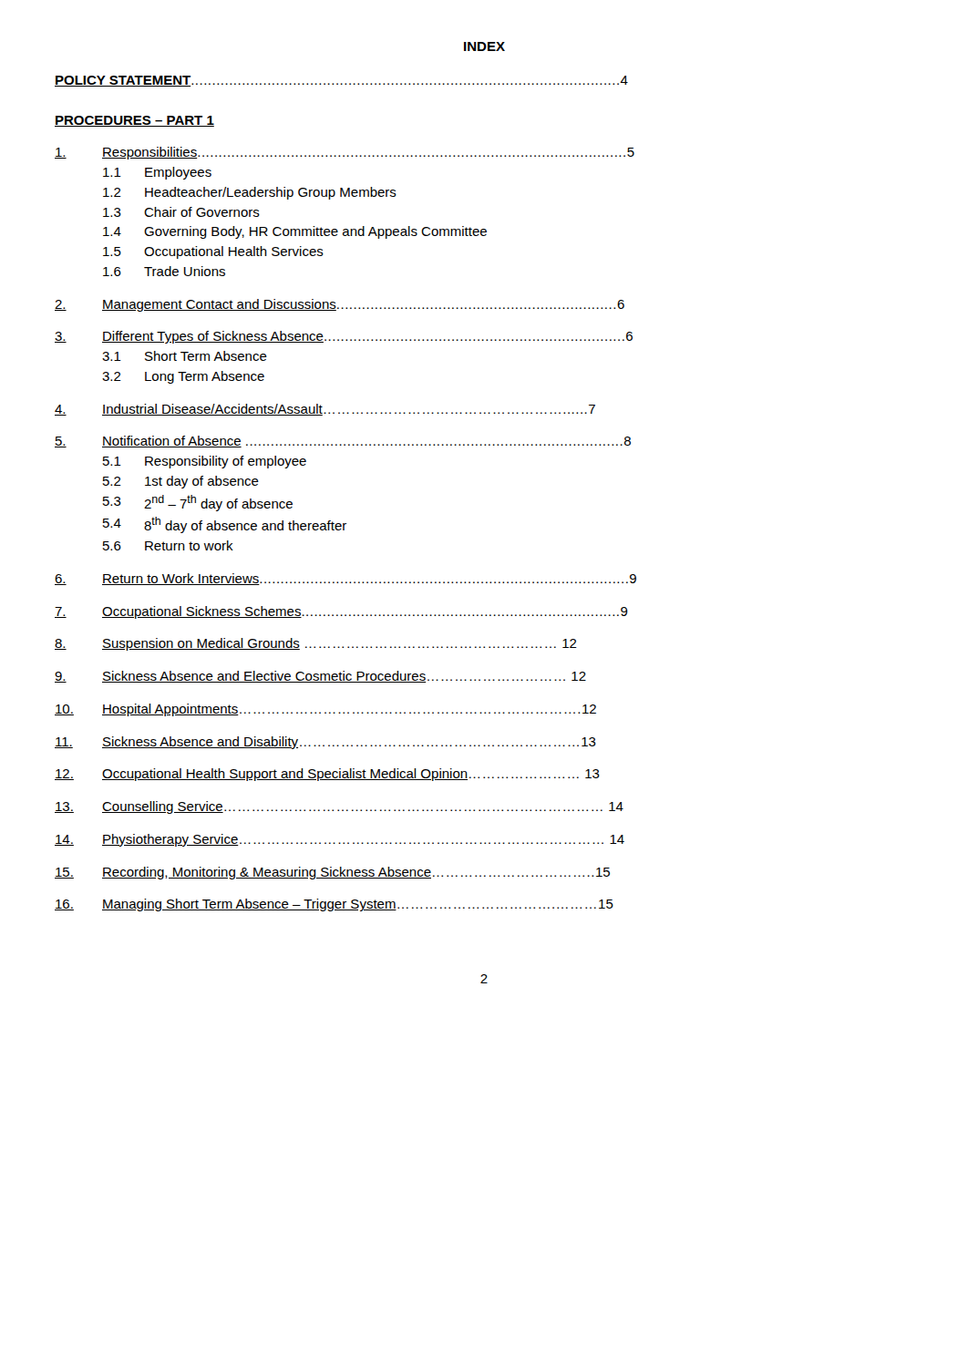INDEX
POLICY STATEMENT..................................................................................................... 4
PROCEDURES – PART 1
| 1. | Responsibilities ..................................................................................................... 5 / 1.1 / Employees / / 1.2 / Headteacher/Leadership Group Members / / 1.3 / Chair of Governors / / 1.4 / Governing Body, HR Committee and Appeals Committee / / 1.5 / Occupational Health Services / / 1.6 / Trade Unions / |
| 2. | Management Contact and Discussions .................................................................. 6 |
| 3. | Different Types of Sickness Absence ....................................................................... 6 / 3.1 / Short Term Absence / / 3.2 / Long Term Absence / |
| 4. | Industrial Disease/Accidents/Assault ……………………………………………...... 7 |
| 5. | Notification of Absence ......................................................................................... 8 / 5.1 / Responsibility of employee / / 5.2 / 1st day of absence / / 5.3 / 2 nd – 7 th day of absence / / 5.4 / 8 th day of absence and thereafter / / 5.6 / Return to work / |
| 6. | Return to Work Interviews ....................................................................................... 9 |
| 7. | Occupational Sickness Schemes ........................................................................... 9 |
| 8. | Suspension on Medical Grounds ……………………………………………… 12 |
| 9. | Sickness Absence and Elective Cosmetic Procedures ………………………… 12 |
| 10. | Hospital Appointments ………………………………………………………………. 12 |
| 11. | Sickness Absence and Disability …………………………………………………… 13 |
| 12. | Occupational Health Support and Specialist Medical Opinion …………………… 13 |
| 13. | Counselling Service ……………………………………………………………………… 14 |
| 14. | Physiotherapy Service …………………………………………………………………… 14 |
| 15. | Recording, Monitoring & Measuring Sickness Absence …………………………….. 15 |
| 16. | Managing Short Term Absence – Trigger System …………………………….……… 15 |
2